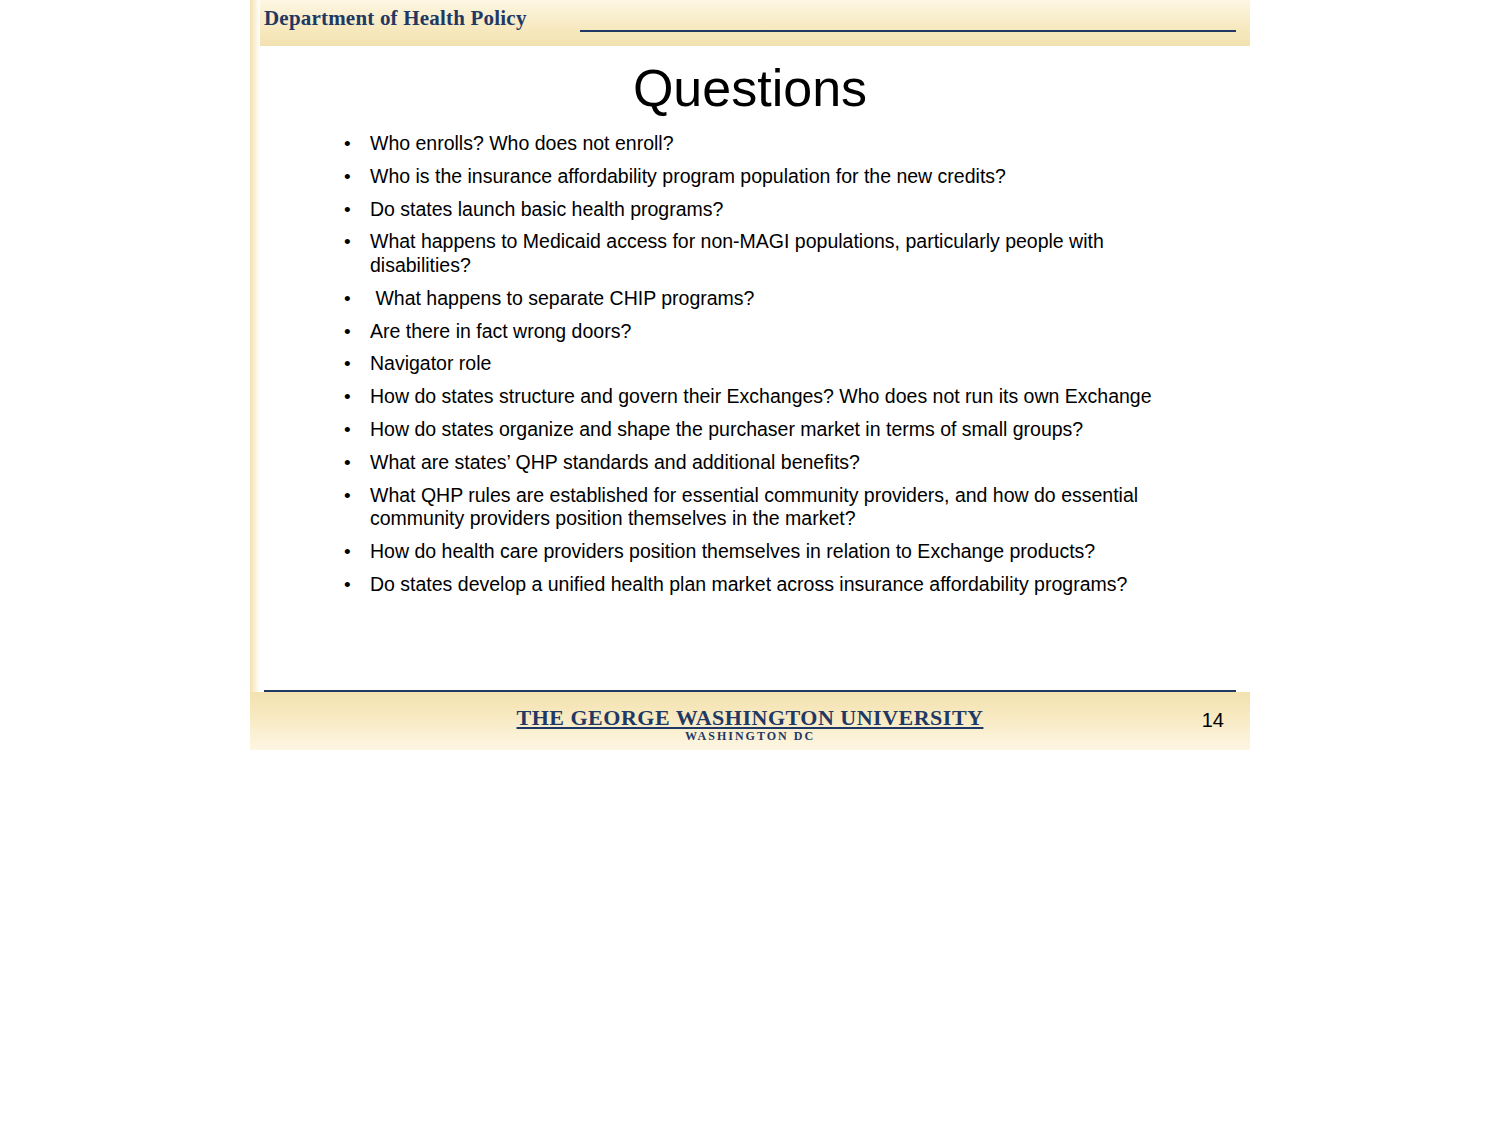Department of Health Policy
Questions
Who enrolls? Who does not enroll?
Who is the insurance affordability program population for the new credits?
Do states launch basic health programs?
What happens to Medicaid access for non-MAGI populations, particularly people with disabilities?
What happens to separate CHIP programs?
Are there in fact wrong doors?
Navigator role
How do states structure and govern their Exchanges? Who does not run its own Exchange
How do states organize and shape the purchaser market in terms of small groups?
What are states’ QHP standards and additional benefits?
What QHP rules are established for essential community providers, and how do essential community providers position themselves in the market?
How do health care providers position themselves in relation to Exchange products?
Do states develop a unified health plan market across insurance affordability programs?
THE GEORGE WASHINGTON UNIVERSITY
WASHINGTON DC
14